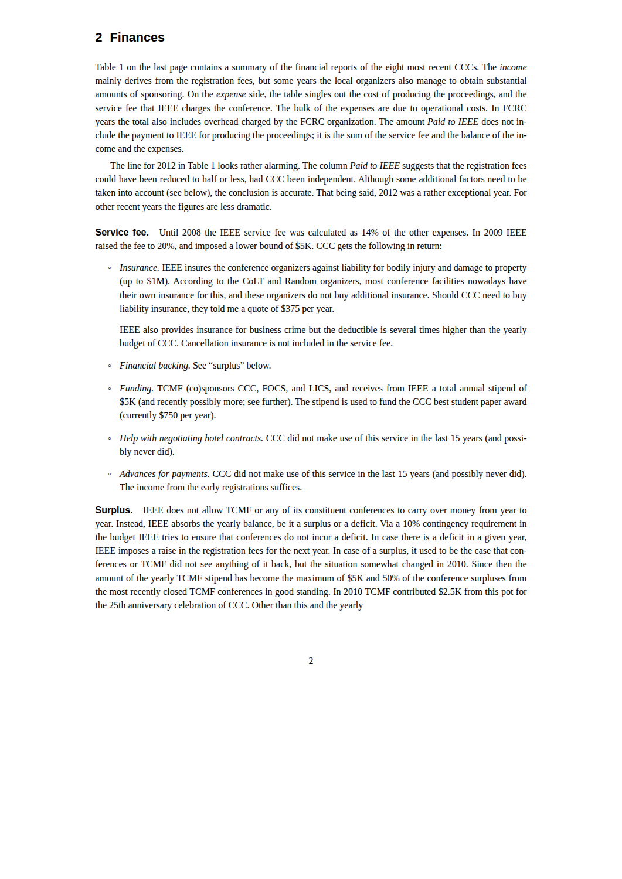2 Finances
Table 1 on the last page contains a summary of the financial reports of the eight most recent CCCs. The income mainly derives from the registration fees, but some years the local organizers also manage to obtain substantial amounts of sponsoring. On the expense side, the table singles out the cost of producing the proceedings, and the service fee that IEEE charges the conference. The bulk of the expenses are due to operational costs. In FCRC years the total also includes overhead charged by the FCRC organization. The amount Paid to IEEE does not include the payment to IEEE for producing the proceedings; it is the sum of the service fee and the balance of the income and the expenses.
The line for 2012 in Table 1 looks rather alarming. The column Paid to IEEE suggests that the registration fees could have been reduced to half or less, had CCC been independent. Although some additional factors need to be taken into account (see below), the conclusion is accurate. That being said, 2012 was a rather exceptional year. For other recent years the figures are less dramatic.
Service fee. Until 2008 the IEEE service fee was calculated as 14% of the other expenses. In 2009 IEEE raised the fee to 20%, and imposed a lower bound of $5K. CCC gets the following in return:
Insurance. IEEE insures the conference organizers against liability for bodily injury and damage to property (up to $1M). According to the CoLT and Random organizers, most conference facilities nowadays have their own insurance for this, and these organizers do not buy additional insurance. Should CCC need to buy liability insurance, they told me a quote of $375 per year.
IEEE also provides insurance for business crime but the deductible is several times higher than the yearly budget of CCC. Cancellation insurance is not included in the service fee.
Financial backing. See “surplus” below.
Funding. TCMF (co)sponsors CCC, FOCS, and LICS, and receives from IEEE a total annual stipend of $5K (and recently possibly more; see further). The stipend is used to fund the CCC best student paper award (currently $750 per year).
Help with negotiating hotel contracts. CCC did not make use of this service in the last 15 years (and possibly never did).
Advances for payments. CCC did not make use of this service in the last 15 years (and possibly never did). The income from the early registrations suffices.
Surplus. IEEE does not allow TCMF or any of its constituent conferences to carry over money from year to year. Instead, IEEE absorbs the yearly balance, be it a surplus or a deficit. Via a 10% contingency requirement in the budget IEEE tries to ensure that conferences do not incur a deficit. In case there is a deficit in a given year, IEEE imposes a raise in the registration fees for the next year. In case of a surplus, it used to be the case that conferences or TCMF did not see anything of it back, but the situation somewhat changed in 2010. Since then the amount of the yearly TCMF stipend has become the maximum of $5K and 50% of the conference surpluses from the most recently closed TCMF conferences in good standing. In 2010 TCMF contributed $2.5K from this pot for the 25th anniversary celebration of CCC. Other than this and the yearly
2